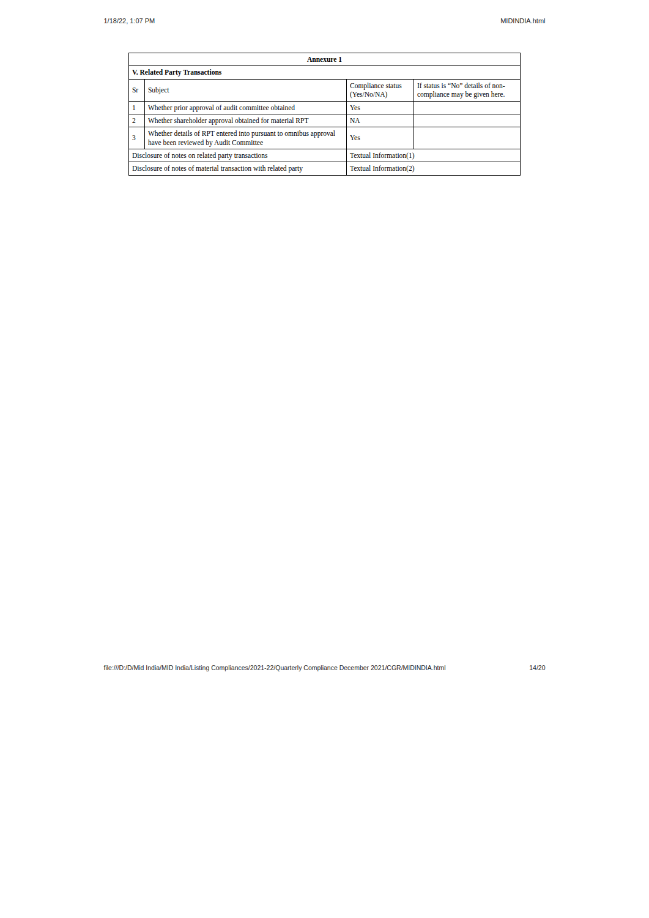1/18/22, 1:07 PM
MIDINDIA.html
| Annexure 1 |
| V. Related Party Transactions |
| Sr | Subject | Compliance status (Yes/No/NA) | If status is “No” details of non-compliance may be given here. |
| 1 | Whether prior approval of audit committee obtained | Yes | |
| 2 | Whether shareholder approval obtained for material RPT | NA | |
| 3 | Whether details of RPT entered into pursuant to omnibus approval have been reviewed by Audit Committee | Yes | |
| Disclosure of notes on related party transactions | Textual Information(1) |
| Disclosure of notes of material transaction with related party | Textual Information(2) |
file:///D:/D/Mid India/MID India/Listing Compliances/2021-22/Quarterly Compliance December 2021/CGR/MIDINDIA.html
14/20